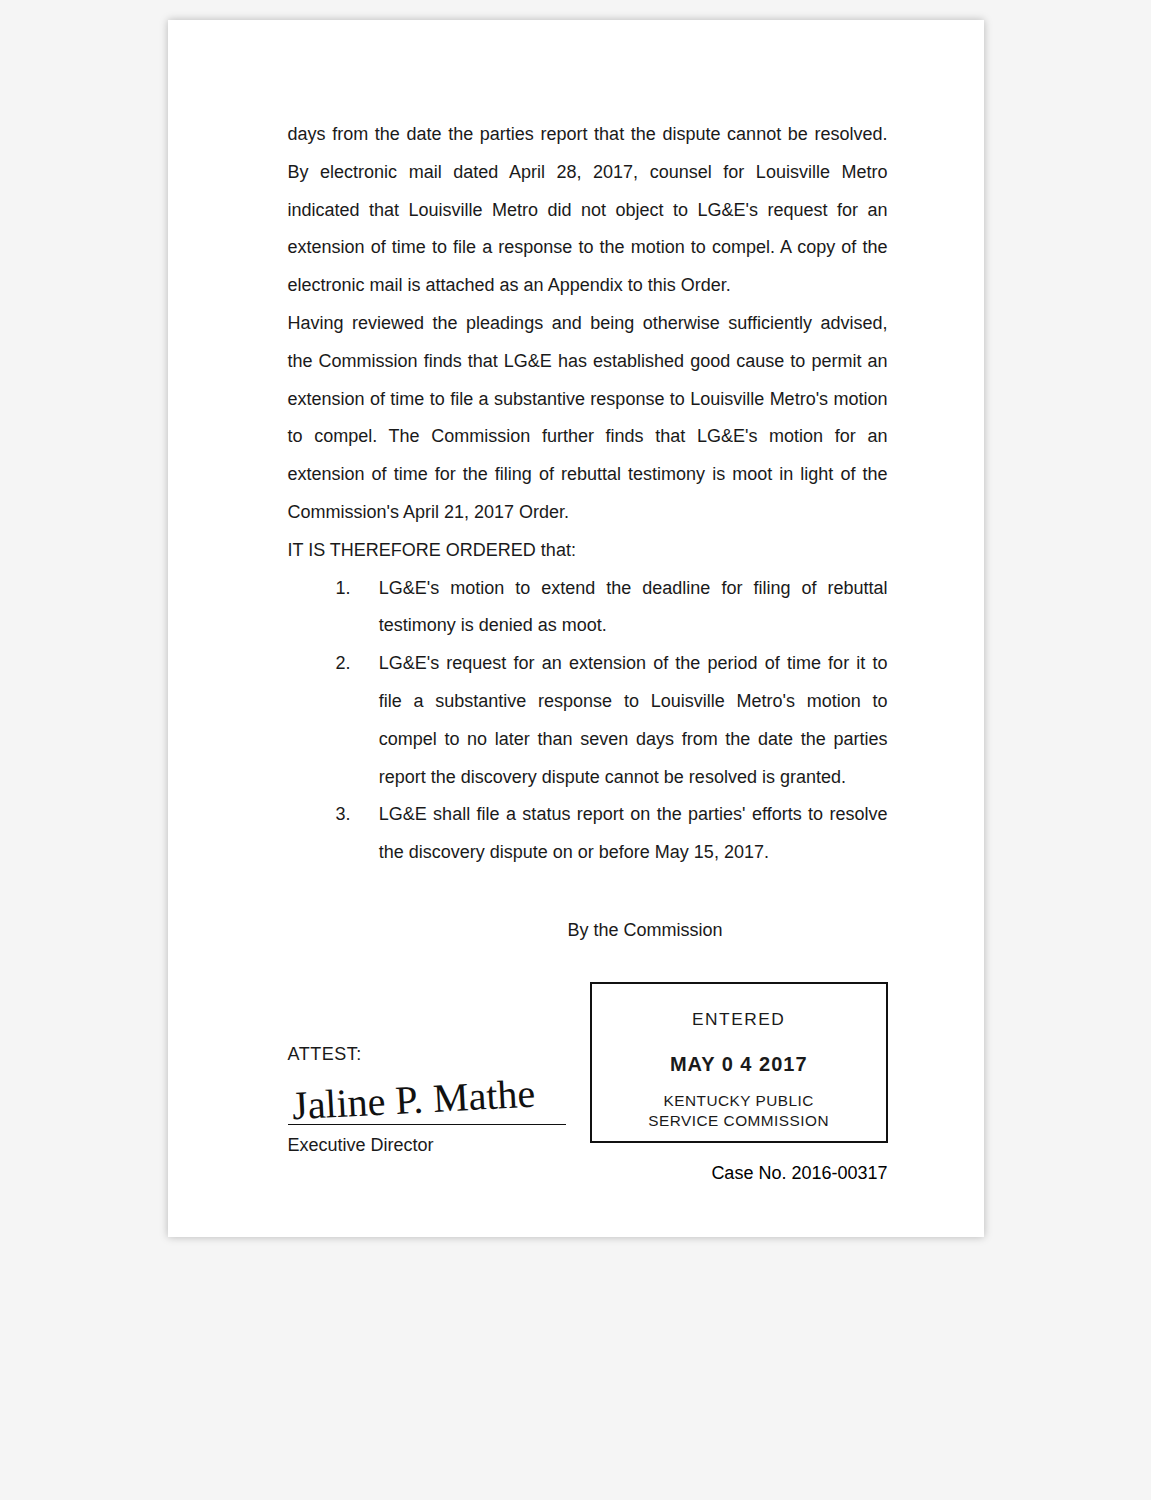days from the date the parties report that the dispute cannot be resolved. By electronic mail dated April 28, 2017, counsel for Louisville Metro indicated that Louisville Metro did not object to LG&E's request for an extension of time to file a response to the motion to compel. A copy of the electronic mail is attached as an Appendix to this Order.
Having reviewed the pleadings and being otherwise sufficiently advised, the Commission finds that LG&E has established good cause to permit an extension of time to file a substantive response to Louisville Metro's motion to compel. The Commission further finds that LG&E's motion for an extension of time for the filing of rebuttal testimony is moot in light of the Commission's April 21, 2017 Order.
IT IS THEREFORE ORDERED that:
1.
LG&E's motion to extend the deadline for filing of rebuttal testimony is denied as moot.
2.
LG&E's request for an extension of the period of time for it to file a substantive response to Louisville Metro's motion to compel to no later than seven days from the date the parties report the discovery dispute cannot be resolved is granted.
3.
LG&E shall file a status report on the parties' efforts to resolve the discovery dispute on or before May 15, 2017.
By the Commission
ATTEST:
Jaline P. Mathe
Executive Director
ENTERED
MAY 0 4 2017
KENTUCKY PUBLIC
SERVICE COMMISSION
Case No. 2016-00317